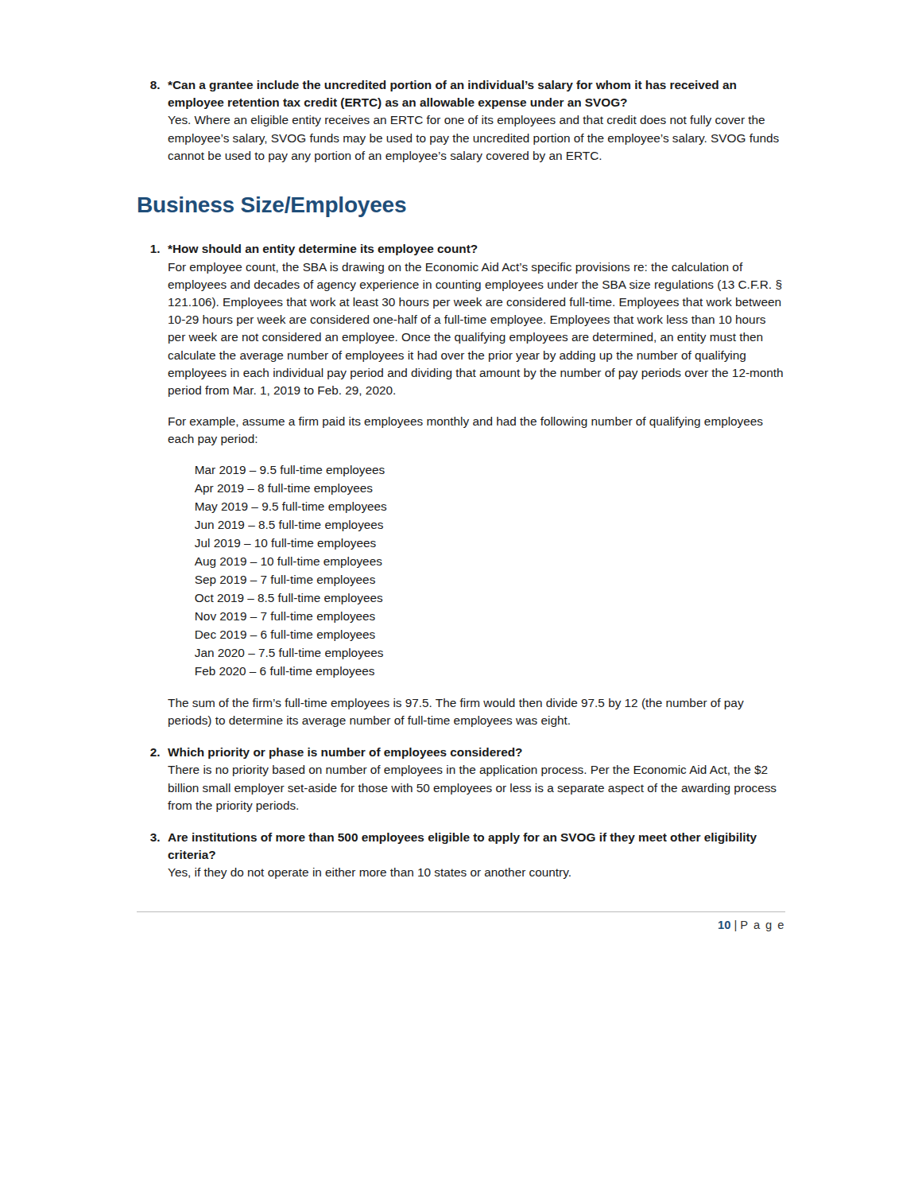*Can a grantee include the uncredited portion of an individual’s salary for whom it has received an employee retention tax credit (ERTC) as an allowable expense under an SVOG? Yes. Where an eligible entity receives an ERTC for one of its employees and that credit does not fully cover the employee’s salary, SVOG funds may be used to pay the uncredited portion of the employee’s salary. SVOG funds cannot be used to pay any portion of an employee’s salary covered by an ERTC.
Business Size/Employees
*How should an entity determine its employee count? For employee count, the SBA is drawing on the Economic Aid Act’s specific provisions re: the calculation of employees and decades of agency experience in counting employees under the SBA size regulations (13 C.F.R. § 121.106). Employees that work at least 30 hours per week are considered full-time. Employees that work between 10-29 hours per week are considered one-half of a full-time employee. Employees that work less than 10 hours per week are not considered an employee. Once the qualifying employees are determined, an entity must then calculate the average number of employees it had over the prior year by adding up the number of qualifying employees in each individual pay period and dividing that amount by the number of pay periods over the 12-month period from Mar. 1, 2019 to Feb. 29, 2020.
For example, assume a firm paid its employees monthly and had the following number of qualifying employees each pay period:
Mar 2019 – 9.5 full-time employees
Apr 2019 – 8 full-time employees
May 2019 – 9.5 full-time employees
Jun 2019 – 8.5 full-time employees
Jul 2019 – 10 full-time employees
Aug 2019 – 10 full-time employees
Sep 2019 – 7 full-time employees
Oct 2019 – 8.5 full-time employees
Nov 2019 – 7 full-time employees
Dec 2019 – 6 full-time employees
Jan 2020 – 7.5 full-time employees
Feb 2020 – 6 full-time employees
The sum of the firm’s full-time employees is 97.5. The firm would then divide 97.5 by 12 (the number of pay periods) to determine its average number of full-time employees was eight.
Which priority or phase is number of employees considered? There is no priority based on number of employees in the application process. Per the Economic Aid Act, the $2 billion small employer set-aside for those with 50 employees or less is a separate aspect of the awarding process from the priority periods.
Are institutions of more than 500 employees eligible to apply for an SVOG if they meet other eligibility criteria? Yes, if they do not operate in either more than 10 states or another country.
10 | P a g e